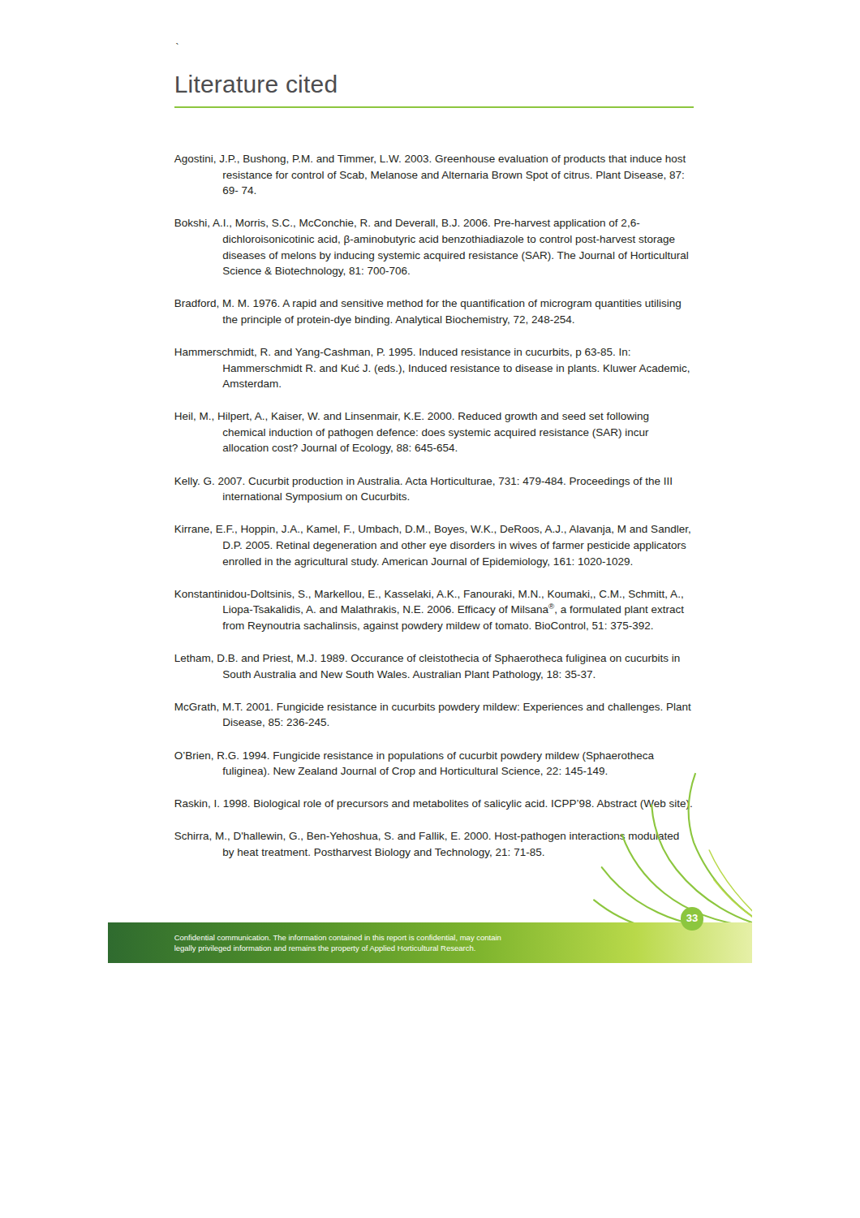`
Literature cited
Agostini, J.P., Bushong, P.M. and Timmer, L.W. 2003. Greenhouse evaluation of products that induce host resistance for control of Scab, Melanose and Alternaria Brown Spot of citrus. Plant Disease, 87: 69- 74.
Bokshi, A.I., Morris, S.C., McConchie, R. and Deverall, B.J. 2006. Pre-harvest application of 2,6-dichloroisonicotinic acid, β-aminobutyric acid benzothiadiazole to control post-harvest storage diseases of melons by inducing systemic acquired resistance (SAR). The Journal of Horticultural Science & Biotechnology, 81: 700-706.
Bradford, M. M. 1976. A rapid and sensitive method for the quantification of microgram quantities utilising the principle of protein-dye binding. Analytical Biochemistry, 72, 248-254.
Hammerschmidt, R. and Yang-Cashman, P. 1995. Induced resistance in cucurbits, p 63-85. In: Hammerschmidt R. and Kuć J. (eds.), Induced resistance to disease in plants. Kluwer Academic, Amsterdam.
Heil, M., Hilpert, A., Kaiser, W. and Linsenmair, K.E. 2000. Reduced growth and seed set following chemical induction of pathogen defence: does systemic acquired resistance (SAR) incur allocation cost? Journal of Ecology, 88: 645-654.
Kelly. G. 2007. Cucurbit production in Australia. Acta Horticulturae, 731: 479-484. Proceedings of the III international Symposium on Cucurbits.
Kirrane, E.F., Hoppin, J.A., Kamel, F., Umbach, D.M., Boyes, W.K., DeRoos, A.J., Alavanja, M and Sandler, D.P. 2005. Retinal degeneration and other eye disorders in wives of farmer pesticide applicators enrolled in the agricultural study. American Journal of Epidemiology, 161: 1020-1029.
Konstantinidou-Doltsinis, S., Markellou, E., Kasselaki, A.K., Fanouraki, M.N., Koumaki,, C.M., Schmitt, A., Liopa-Tsakalidis, A. and Malathrakis, N.E. 2006. Efficacy of Milsana®, a formulated plant extract from Reynoutria sachalinsis, against powdery mildew of tomato. BioControl, 51: 375-392.
Letham, D.B. and Priest, M.J. 1989. Occurance of cleistothecia of Sphaerotheca fuliginea on cucurbits in South Australia and New South Wales. Australian Plant Pathology, 18: 35-37.
McGrath, M.T. 2001. Fungicide resistance in cucurbits powdery mildew: Experiences and challenges. Plant Disease, 85: 236-245.
O’Brien, R.G. 1994. Fungicide resistance in populations of cucurbit powdery mildew (Sphaerotheca fuliginea). New Zealand Journal of Crop and Horticultural Science, 22: 145-149.
Raskin, I. 1998. Biological role of precursors and metabolites of salicylic acid. ICPP’98. Abstract (Web site).
Schirra, M., D'hallewin, G., Ben-Yehoshua, S. and Fallik, E. 2000. Host-pathogen interactions modulated by heat treatment. Postharvest Biology and Technology, 21: 71-85.
Confidential communication. The information contained in this report is confidential, may contain
legally privileged information and remains the property of Applied Horticultural Research.
33